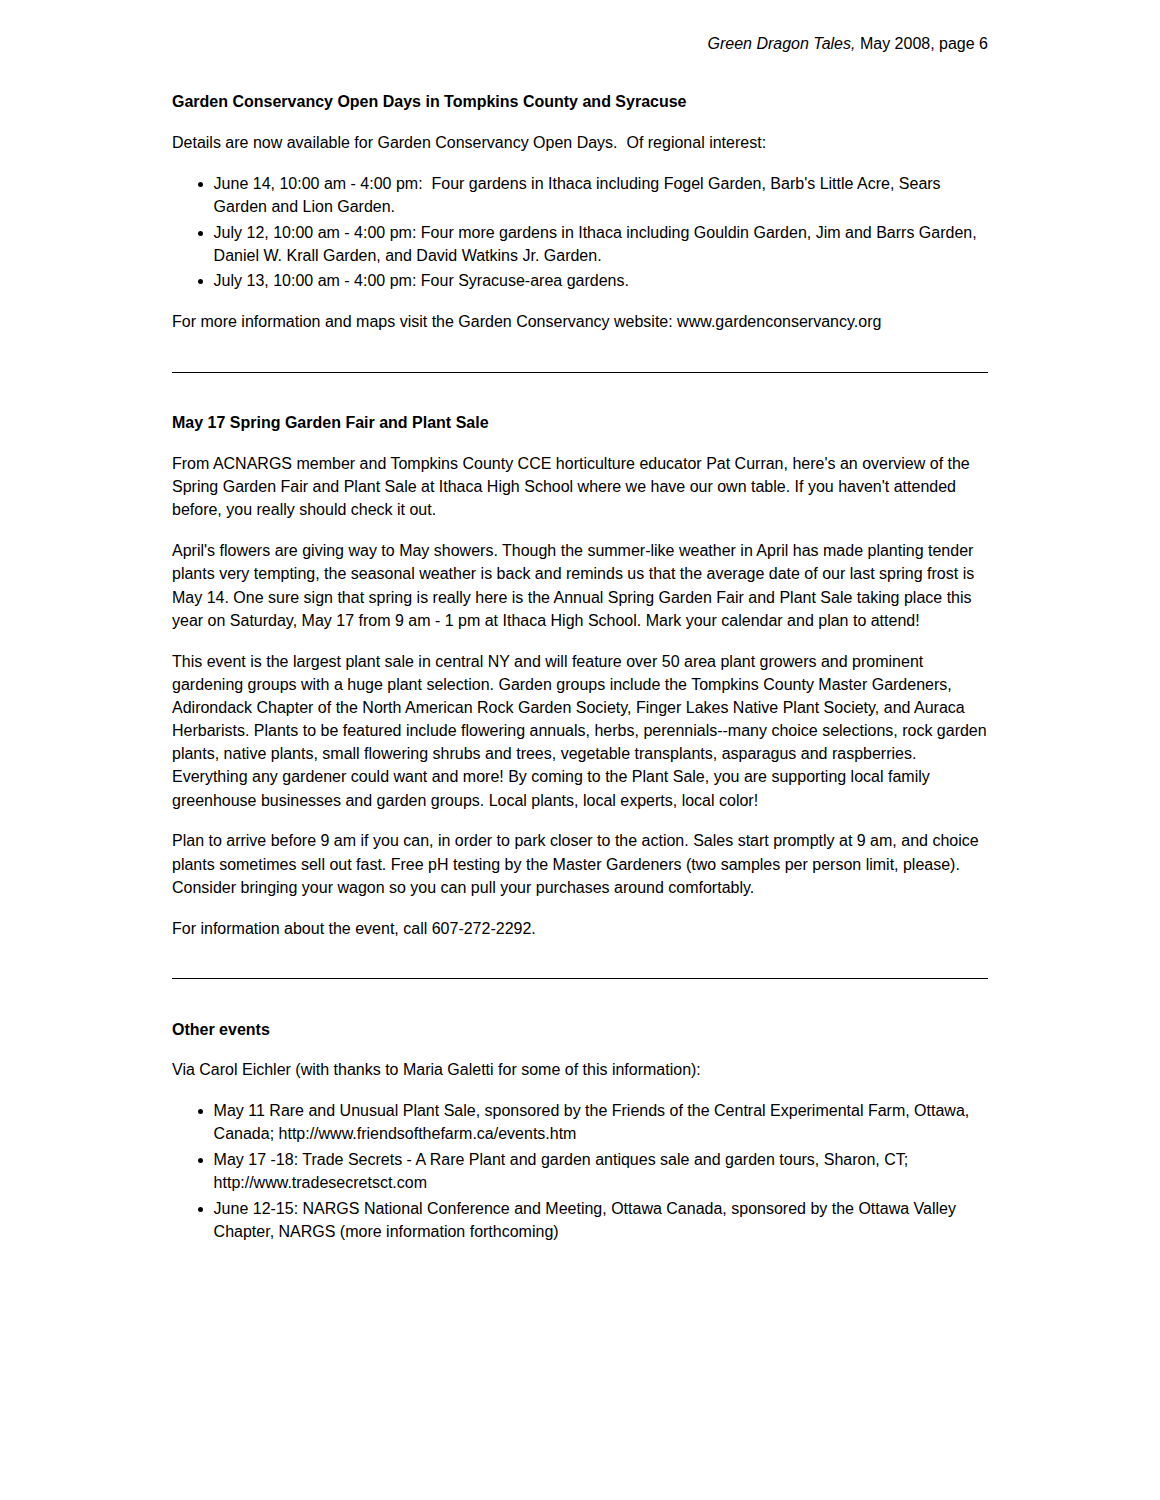Green Dragon Tales, May 2008, page 6
Garden Conservancy Open Days in Tompkins County and Syracuse
Details are now available for Garden Conservancy Open Days. Of regional interest:
June 14, 10:00 am - 4:00 pm: Four gardens in Ithaca including Fogel Garden, Barb's Little Acre, Sears Garden and Lion Garden.
July 12, 10:00 am - 4:00 pm: Four more gardens in Ithaca including Gouldin Garden, Jim and Barrs Garden, Daniel W. Krall Garden, and David Watkins Jr. Garden.
July 13, 10:00 am - 4:00 pm: Four Syracuse-area gardens.
For more information and maps visit the Garden Conservancy website: www.gardenconservancy.org
May 17 Spring Garden Fair and Plant Sale
From ACNARGS member and Tompkins County CCE horticulture educator Pat Curran, here's an overview of the Spring Garden Fair and Plant Sale at Ithaca High School where we have our own table. If you haven't attended before, you really should check it out.
April's flowers are giving way to May showers. Though the summer-like weather in April has made planting tender plants very tempting, the seasonal weather is back and reminds us that the average date of our last spring frost is May 14. One sure sign that spring is really here is the Annual Spring Garden Fair and Plant Sale taking place this year on Saturday, May 17 from 9 am - 1 pm at Ithaca High School. Mark your calendar and plan to attend!
This event is the largest plant sale in central NY and will feature over 50 area plant growers and prominent gardening groups with a huge plant selection. Garden groups include the Tompkins County Master Gardeners, Adirondack Chapter of the North American Rock Garden Society, Finger Lakes Native Plant Society, and Auraca Herbarists. Plants to be featured include flowering annuals, herbs, perennials--many choice selections, rock garden plants, native plants, small flowering shrubs and trees, vegetable transplants, asparagus and raspberries. Everything any gardener could want and more! By coming to the Plant Sale, you are supporting local family greenhouse businesses and garden groups. Local plants, local experts, local color!
Plan to arrive before 9 am if you can, in order to park closer to the action. Sales start promptly at 9 am, and choice plants sometimes sell out fast. Free pH testing by the Master Gardeners (two samples per person limit, please). Consider bringing your wagon so you can pull your purchases around comfortably.
For information about the event, call 607-272-2292.
Other events
Via Carol Eichler (with thanks to Maria Galetti for some of this information):
May 11 Rare and Unusual Plant Sale, sponsored by the Friends of the Central Experimental Farm, Ottawa, Canada; http://www.friendsofthefarm.ca/events.htm
May 17 -18: Trade Secrets - A Rare Plant and garden antiques sale and garden tours, Sharon, CT; http://www.tradesecretsct.com
June 12-15: NARGS National Conference and Meeting, Ottawa Canada, sponsored by the Ottawa Valley Chapter, NARGS (more information forthcoming)